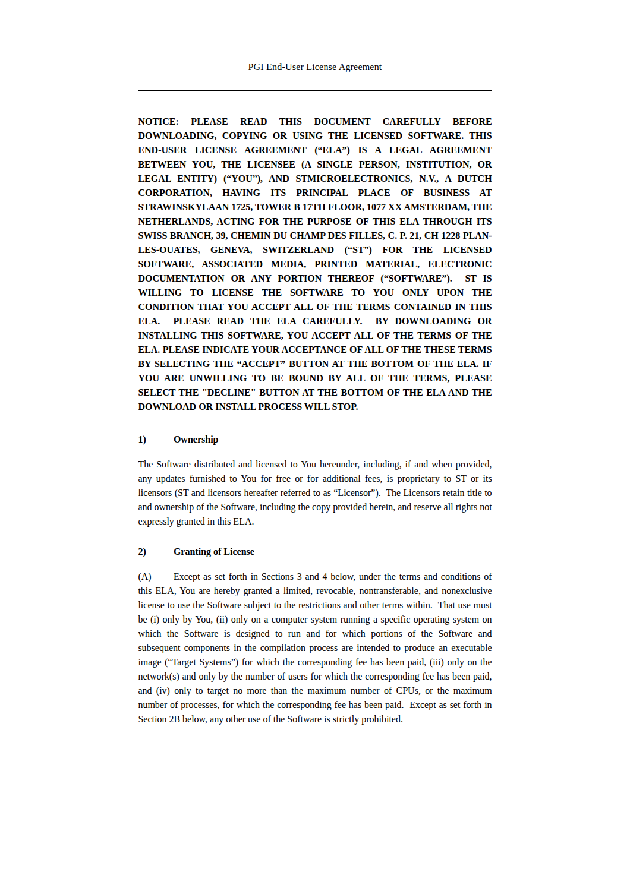PGI End-User License Agreement
NOTICE: PLEASE READ THIS DOCUMENT CAREFULLY BEFORE DOWNLOADING, COPYING OR USING THE LICENSED SOFTWARE. THIS END-USER LICENSE AGREEMENT (“ELA”) IS A LEGAL AGREEMENT BETWEEN YOU, THE LICENSEE (A SINGLE PERSON, INSTITUTION, OR LEGAL ENTITY) (“YOU”), AND STMICROELECTRONICS, N.V., A DUTCH CORPORATION, HAVING ITS PRINCIPAL PLACE OF BUSINESS AT STRAWINSKYLAAN 1725, TOWER B 17TH FLOOR, 1077 XX AMSTERDAM, THE NETHERLANDS, ACTING FOR THE PURPOSE OF THIS ELA THROUGH ITS SWISS BRANCH, 39, CHEMIN DU CHAMP DES FILLES, C. P. 21, CH 1228 PLAN-LES-OUATES, GENEVA, SWITZERLAND (“ST”) FOR THE LICENSED SOFTWARE, ASSOCIATED MEDIA, PRINTED MATERIAL, ELECTRONIC DOCUMENTATION OR ANY PORTION THEREOF (“SOFTWARE”). ST IS WILLING TO LICENSE THE SOFTWARE TO YOU ONLY UPON THE CONDITION THAT YOU ACCEPT ALL OF THE TERMS CONTAINED IN THIS ELA. PLEASE READ THE ELA CAREFULLY. BY DOWNLOADING OR INSTALLING THIS SOFTWARE, YOU ACCEPT ALL OF THE TERMS OF THE ELA. PLEASE INDICATE YOUR ACCEPTANCE OF ALL OF THE THESE TERMS BY SELECTING THE “ACCEPT” BUTTON AT THE BOTTOM OF THE ELA. IF YOU ARE UNWILLING TO BE BOUND BY ALL OF THE TERMS, PLEASE SELECT THE "DECLINE" BUTTON AT THE BOTTOM OF THE ELA AND THE DOWNLOAD OR INSTALL PROCESS WILL STOP.
1) Ownership
The Software distributed and licensed to You hereunder, including, if and when provided, any updates furnished to You for free or for additional fees, is proprietary to ST or its licensors (ST and licensors hereafter referred to as “Licensor”). The Licensors retain title to and ownership of the Software, including the copy provided herein, and reserve all rights not expressly granted in this ELA.
2) Granting of License
(A) Except as set forth in Sections 3 and 4 below, under the terms and conditions of this ELA, You are hereby granted a limited, revocable, nontransferable, and nonexclusive license to use the Software subject to the restrictions and other terms within. That use must be (i) only by You, (ii) only on a computer system running a specific operating system on which the Software is designed to run and for which portions of the Software and subsequent components in the compilation process are intended to produce an executable image (“Target Systems”) for which the corresponding fee has been paid, (iii) only on the network(s) and only by the number of users for which the corresponding fee has been paid, and (iv) only to target no more than the maximum number of CPUs, or the maximum number of processes, for which the corresponding fee has been paid. Except as set forth in Section 2B below, any other use of the Software is strictly prohibited.